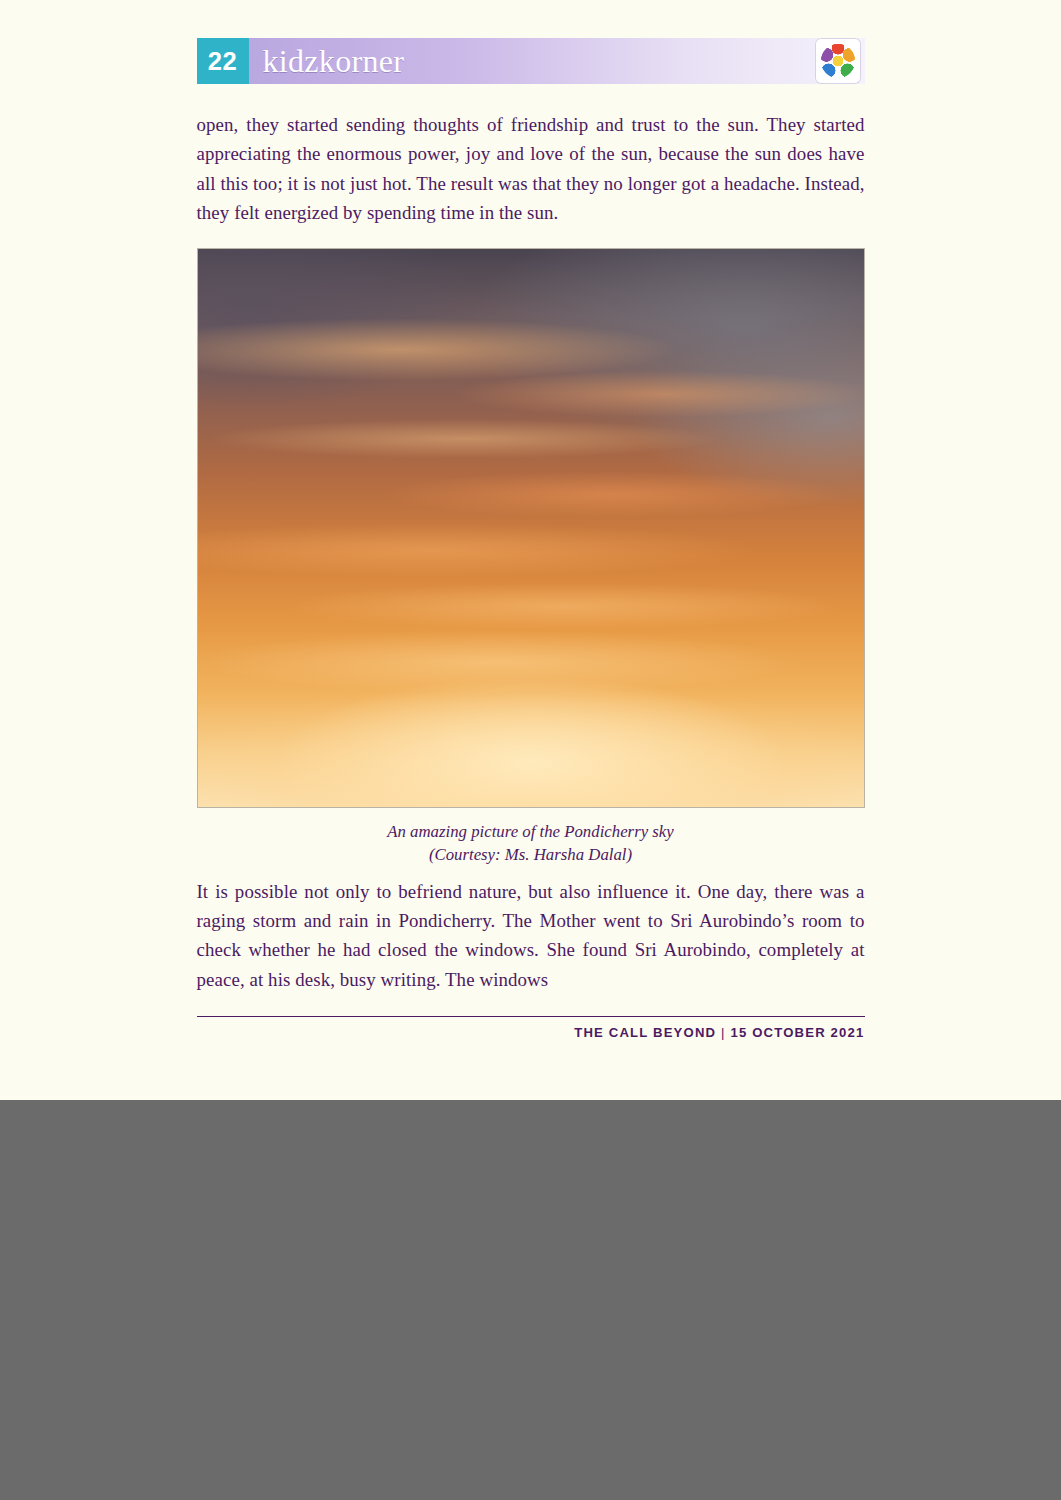22
kidzkorner
open, they started sending thoughts of friendship and trust to the sun. They started appreciating the enormous power, joy and love of the sun, because the sun does have all this too; it is not just hot. The result was that they no longer got a headache. Instead, they felt energized by spending time in the sun.
An amazing picture of the Pondicherry sky
(Courtesy: Ms. Harsha Dalal)
It is possible not only to befriend nature, but also influence it. One day, there was a raging storm and rain in Pondicherry. The Mother went to Sri Aurobindo’s room to check whether he had closed the windows. She found Sri Aurobindo, completely at peace, at his desk, busy writing. The windows
THE CALL BEYOND | 15 OCTOBER 2021